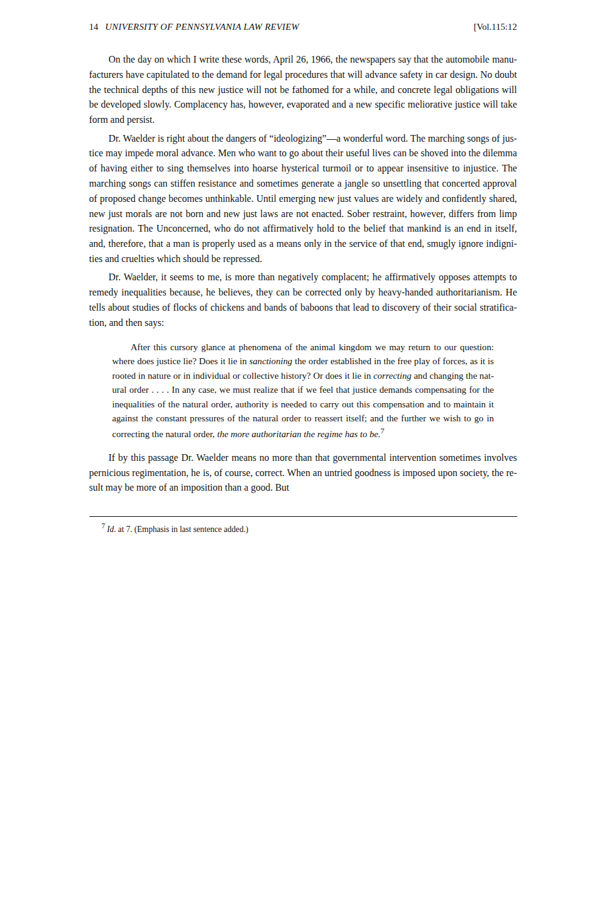14 University of Pennsylvania Law Review [Vol.115:12
On the day on which I write these words, April 26, 1966, the newspapers say that the automobile manufacturers have capitulated to the demand for legal procedures that will advance safety in car design. No doubt the technical depths of this new justice will not be fathomed for a while, and concrete legal obligations will be developed slowly. Complacency has, however, evaporated and a new specific meliorative justice will take form and persist.
Dr. Waelder is right about the dangers of “ideologizing”—a wonderful word. The marching songs of justice may impede moral advance. Men who want to go about their useful lives can be shoved into the dilemma of having either to sing themselves into hoarse hysterical turmoil or to appear insensitive to injustice. The marching songs can stiffen resistance and sometimes generate a jangle so unsettling that concerted approval of proposed change becomes unthinkable. Until emerging new just values are widely and confidently shared, new just morals are not born and new just laws are not enacted. Sober restraint, however, differs from limp resignation. The Unconcerned, who do not affirmatively hold to the belief that mankind is an end in itself, and, therefore, that a man is properly used as a means only in the service of that end, smugly ignore indignities and cruelties which should be repressed.
Dr. Waelder, it seems to me, is more than negatively complacent; he affirmatively opposes attempts to remedy inequalities because, he believes, they can be corrected only by heavy-handed authoritarianism. He tells about studies of flocks of chickens and bands of baboons that lead to discovery of their social stratification, and then says:
After this cursory glance at phenomena of the animal kingdom we may return to our question: where does justice lie? Does it lie in sanctioning the order established in the free play of forces, as it is rooted in nature or in individual or collective history? Or does it lie in correcting and changing the natural order . . . . In any case, we must realize that if we feel that justice demands compensating for the inequalities of the natural order, authority is needed to carry out this compensation and to maintain it against the constant pressures of the natural order to reassert itself; and the further we wish to go in correcting the natural order, the more authoritarian the regime has to be.7
If by this passage Dr. Waelder means no more than that governmental intervention sometimes involves pernicious regimentation, he is, of course, correct. When an untried goodness is imposed upon society, the result may be more of an imposition than a good. But
7 Id. at 7. (Emphasis in last sentence added.)